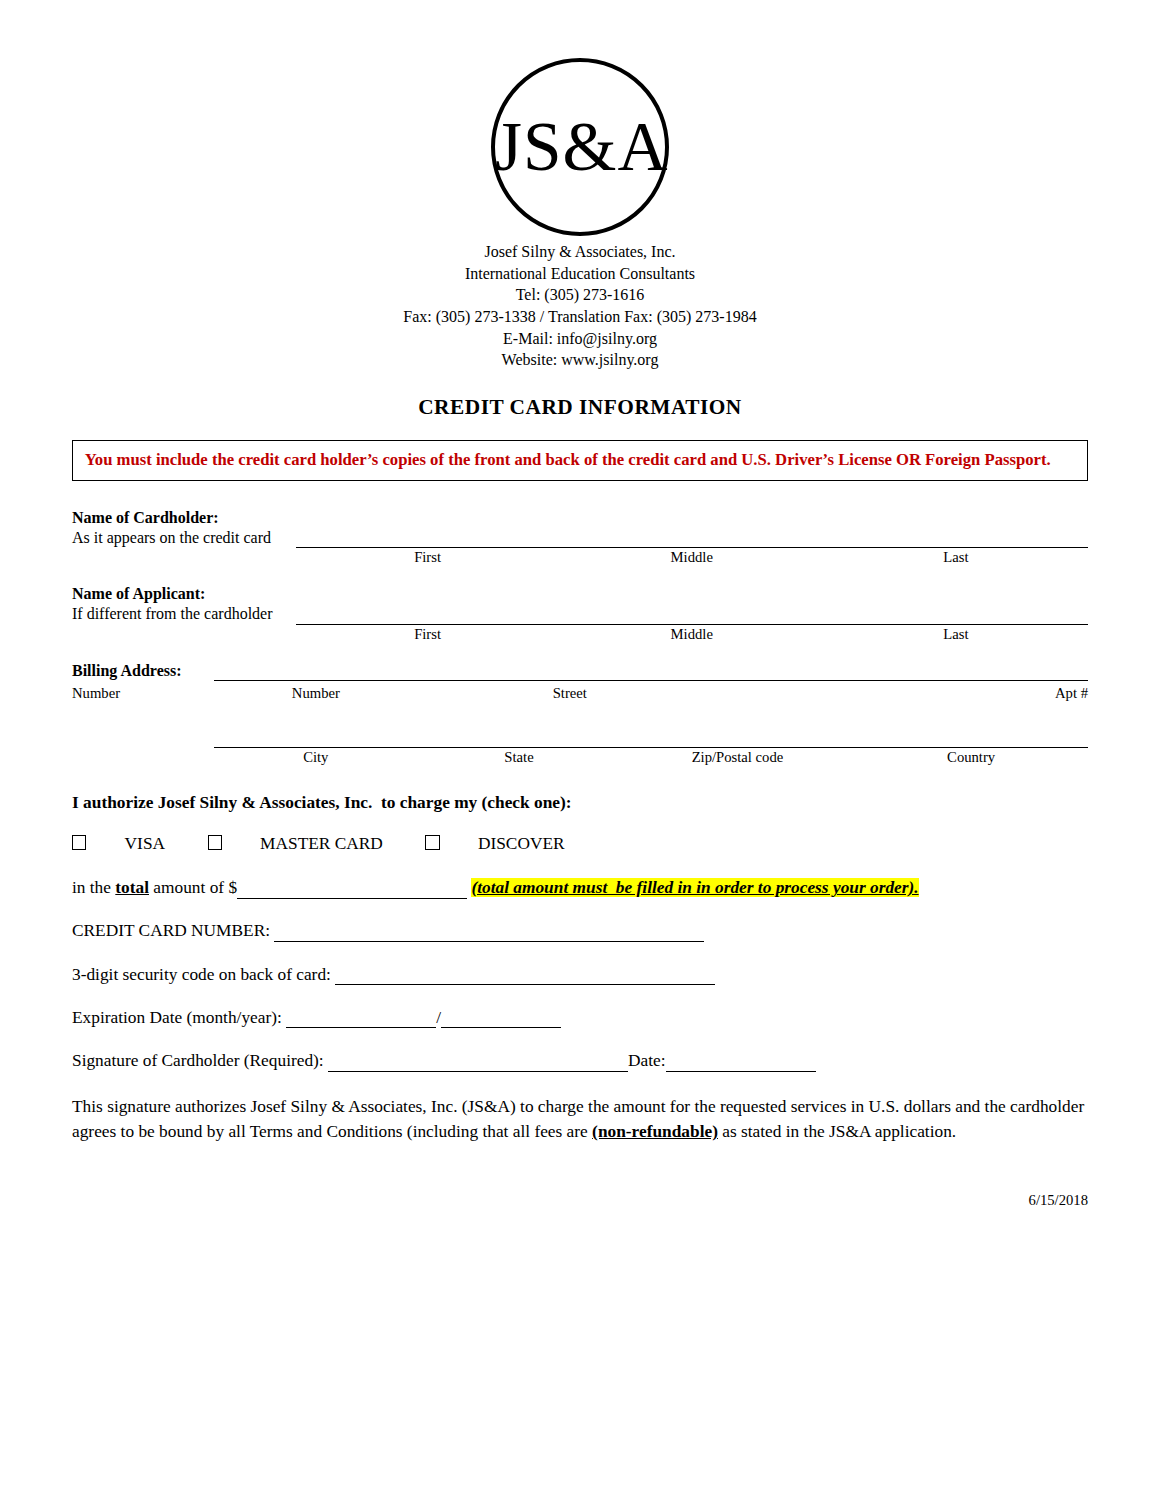JS&A
Josef Silny & Associates, Inc.
International Education Consultants
Tel: (305) 273-1616
Fax: (305) 273-1338 / Translation Fax: (305) 273-1984
E-Mail: info@jsilny.org
Website: www.jsilny.org
CREDIT CARD INFORMATION
You must include the credit card holder’s copies of the front and back of the credit card and U.S. Driver’s License OR Foreign Passport.
Name of Cardholder:
| As it appears on the credit card | | | |
| | First | Middle | Last |
Name of Applicant:
| If different from the cardholder | | | |
| | First | Middle | Last |
| Billing Address: | |
| Number | Number | Street | Apt # |
| | City | State | Zip/Postal code | Country |
I authorize Josef Silny & Associates, Inc. to charge my (check one):
VISA MASTER CARD DISCOVER
in the total amount of $ (total amount must be filled in in order to process your order).
CREDIT CARD NUMBER:
3-digit security code on back of card:
Expiration Date (month/year): /
Signature of Cardholder (Required): Date:
This signature authorizes Josef Silny & Associates, Inc. (JS&A) to charge the amount for the requested services in U.S. dollars and the cardholder agrees to be bound by all Terms and Conditions (including that all fees are (non-refundable) as stated in the JS&A application.
6/15/2018